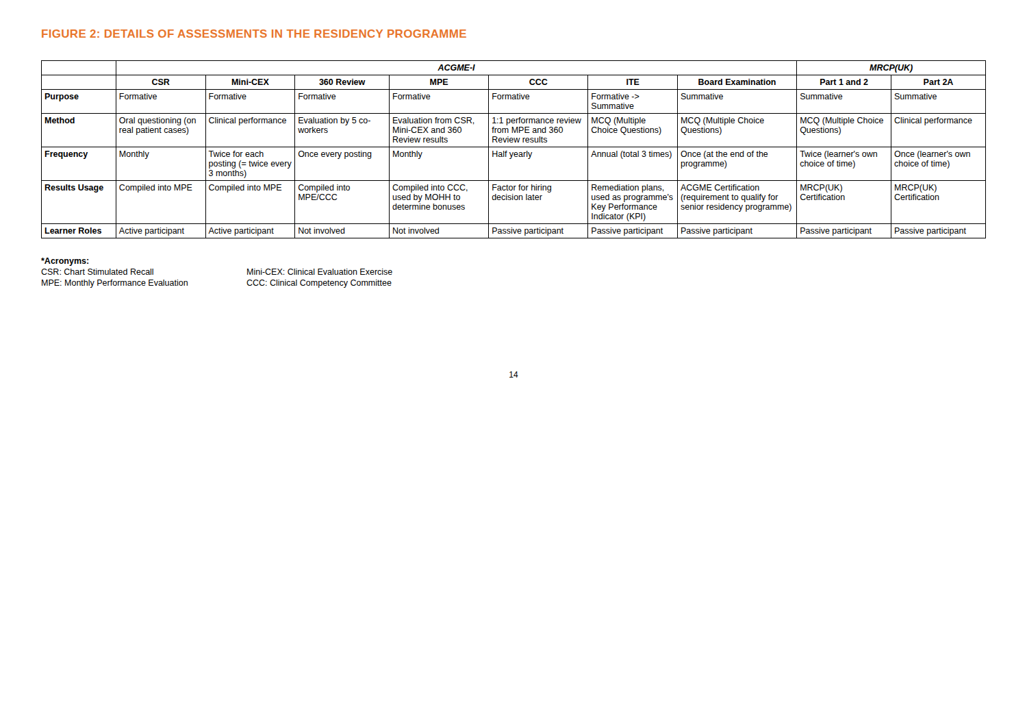Figure 2: Details of Assessments in the Residency Programme
| | ACGME-I | MRCP(UK) |
| --- | --- | --- |
| | CSR | Mini-CEX | 360 Review | MPE | CCC | ITE | Board Examination | Part 1 and 2 | Part 2A |
| Purpose | Formative | Formative | Formative | Formative | Formative | Formative -> Summative | Summative | Summative | Summative |
| Method | Oral questioning (on real patient cases) | Clinical performance | Evaluation by 5 co-workers | Evaluation from CSR, Mini-CEX and 360 Review results | 1:1 performance review from MPE and 360 Review results | MCQ (Multiple Choice Questions) | MCQ (Multiple Choice Questions) | MCQ (Multiple Choice Questions) | Clinical performance |
| Frequency | Monthly | Twice for each posting (= twice every 3 months) | Once every posting | Monthly | Half yearly | Annual (total 3 times) | Once (at the end of the programme) | Twice (learner's own choice of time) | Once (learner's own choice of time) |
| Results Usage | Compiled into MPE | Compiled into MPE | Compiled into MPE/CCC | Compiled into CCC, used by MOHH to determine bonuses | Factor for hiring decision later | Remediation plans, used as programme's Key Performance Indicator (KPI) | ACGME Certification (requirement to qualify for senior residency programme) | MRCP(UK) Certification | MRCP(UK) Certification |
| Learner Roles | Active participant | Active participant | Not involved | Not involved | Passive participant | Passive participant | Passive participant | Passive participant | Passive participant |
*Acronyms:
CSR: Chart Stimulated Recall Mini-CEX: Clinical Evaluation Exercise
MPE: Monthly Performance Evaluation CCC: Clinical Competency Committee
14